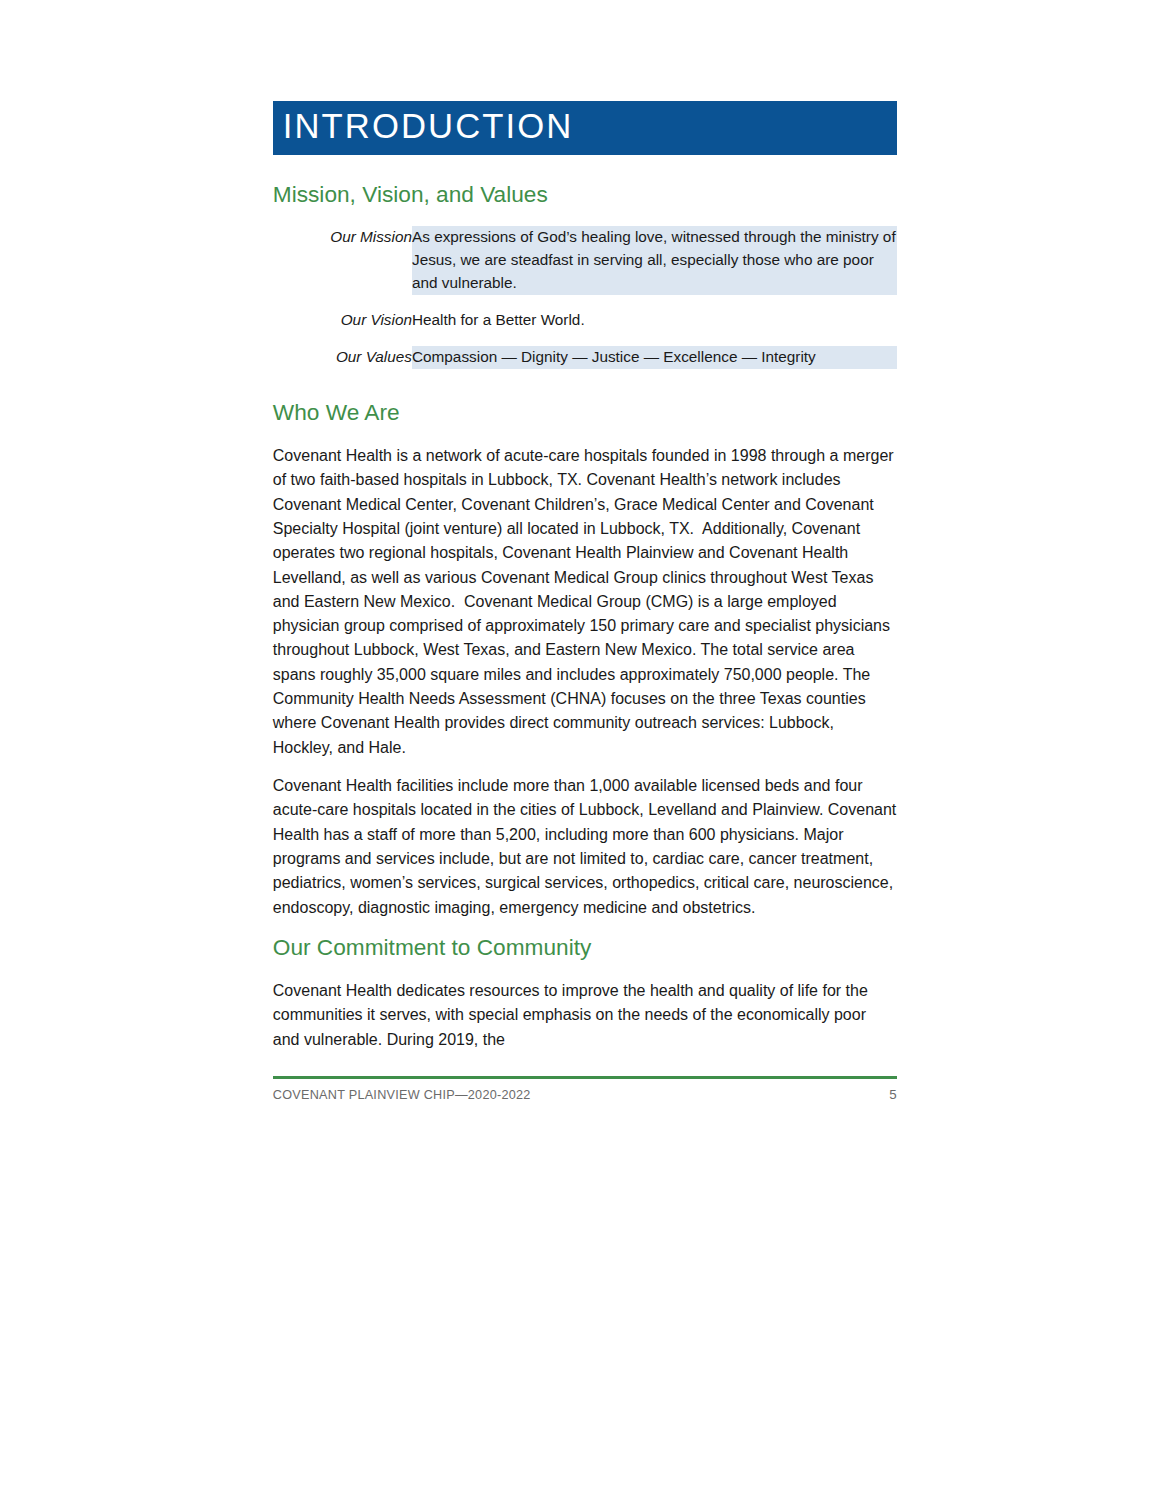INTRODUCTION
Mission, Vision, and Values
| Our Mission | As expressions of God’s healing love, witnessed through the ministry of Jesus, we are steadfast in serving all, especially those who are poor and vulnerable. |
| Our Vision | Health for a Better World. |
| Our Values | Compassion — Dignity — Justice — Excellence — Integrity |
Who We Are
Covenant Health is a network of acute-care hospitals founded in 1998 through a merger of two faith-based hospitals in Lubbock, TX. Covenant Health’s network includes Covenant Medical Center, Covenant Children’s, Grace Medical Center and Covenant Specialty Hospital (joint venture) all located in Lubbock, TX. Additionally, Covenant operates two regional hospitals, Covenant Health Plainview and Covenant Health Levelland, as well as various Covenant Medical Group clinics throughout West Texas and Eastern New Mexico. Covenant Medical Group (CMG) is a large employed physician group comprised of approximately 150 primary care and specialist physicians throughout Lubbock, West Texas, and Eastern New Mexico. The total service area spans roughly 35,000 square miles and includes approximately 750,000 people. The Community Health Needs Assessment (CHNA) focuses on the three Texas counties where Covenant Health provides direct community outreach services: Lubbock, Hockley, and Hale.
Covenant Health facilities include more than 1,000 available licensed beds and four acute-care hospitals located in the cities of Lubbock, Levelland and Plainview. Covenant Health has a staff of more than 5,200, including more than 600 physicians. Major programs and services include, but are not limited to, cardiac care, cancer treatment, pediatrics, women’s services, surgical services, orthopedics, critical care, neuroscience, endoscopy, diagnostic imaging, emergency medicine and obstetrics.
Our Commitment to Community
Covenant Health dedicates resources to improve the health and quality of life for the communities it serves, with special emphasis on the needs of the economically poor and vulnerable. During 2019, the
Covenant Plainview CHIP—2020-2022
5